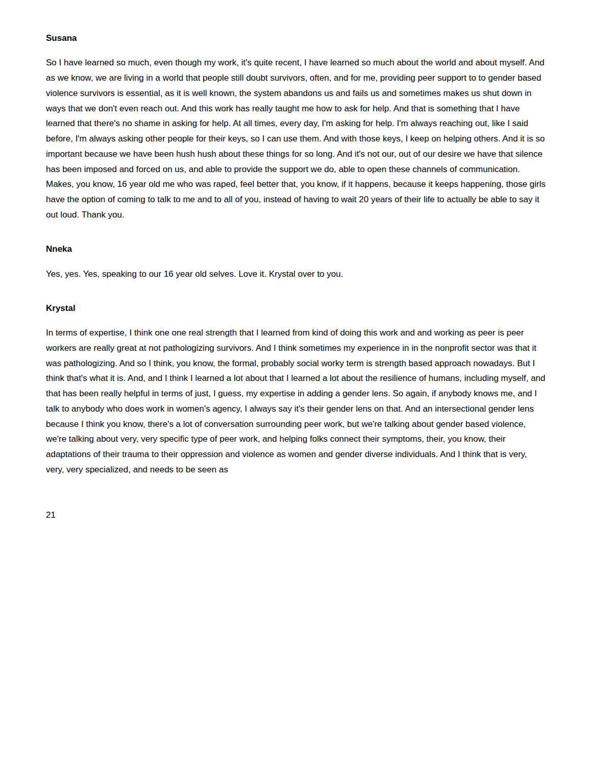Susana
So I have learned so much, even though my work, it's quite recent, I have learned so much about the world and about myself. And as we know, we are living in a world that people still doubt survivors, often, and for me, providing peer support to to gender based violence survivors is essential, as it is well known, the system abandons us and fails us and sometimes makes us shut down in ways that we don't even reach out. And this work has really taught me how to ask for help. And that is something that I have learned that there's no shame in asking for help. At all times, every day, I'm asking for help. I'm always reaching out, like I said before, I'm always asking other people for their keys, so I can use them. And with those keys, I keep on helping others. And it is so important because we have been hush hush about these things for so long. And it's not our, out of our desire we have that silence has been imposed and forced on us, and able to provide the support we do, able to open these channels of communication. Makes, you know, 16 year old me who was raped, feel better that, you know, if it happens, because it keeps happening, those girls have the option of coming to talk to me and to all of you, instead of having to wait 20 years of their life to actually be able to say it out loud. Thank you.
Nneka
Yes, yes. Yes, speaking to our 16 year old selves. Love it. Krystal over to you.
Krystal
In terms of expertise, I think one one real strength that I learned from kind of doing this work and and working as peer is peer workers are really great at not pathologizing survivors. And I think sometimes my experience in in the nonprofit sector was that it was pathologizing. And so I think, you know, the formal, probably social worky term is strength based approach nowadays. But I think that's what it is. And, and I think I learned a lot about that I learned a lot about the resilience of humans, including myself, and that has been really helpful in terms of just, I guess, my expertise in adding a gender lens. So again, if anybody knows me, and I talk to anybody who does work in women's agency, I always say it's their gender lens on that. And an intersectional gender lens because I think you know, there's a lot of conversation surrounding peer work, but we're talking about gender based violence, we're talking about very, very specific type of peer work, and helping folks connect their symptoms, their, you know, their adaptations of their trauma to their oppression and violence as women and gender diverse individuals. And I think that is very, very, very specialized, and needs to be seen as
21